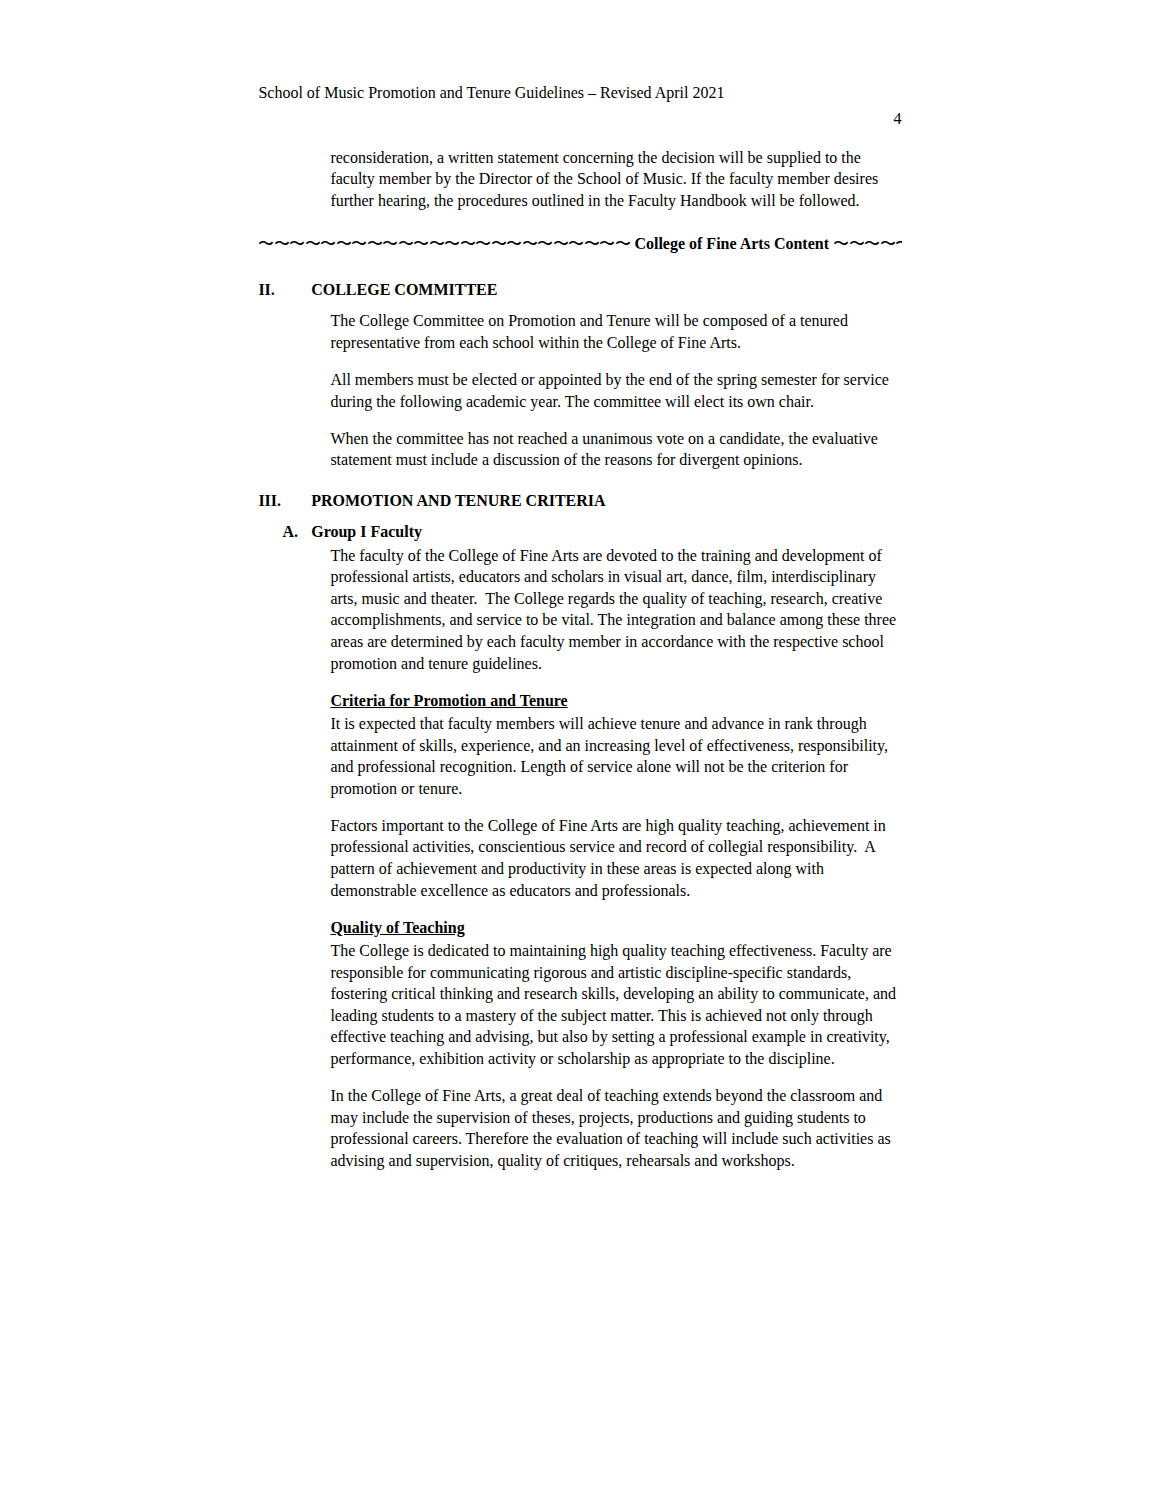School of Music Promotion and Tenure Guidelines – Revised April 2021
4
reconsideration, a written statement concerning the decision will be supplied to the faculty member by the Director of the School of Music. If the faculty member desires further hearing, the procedures outlined in the Faculty Handbook will be followed.
〜〜〜〜〜〜〜〜〜〜〜〜〜〜〜〜〜〜〜〜〜〜〜〜 College of Fine Arts Content 〜〜〜〜〜〜〜〜〜〜〜〜〜〜〜〜〜〜〜〜〜〜〜〜
II. COLLEGE COMMITTEE
The College Committee on Promotion and Tenure will be composed of a tenured representative from each school within the College of Fine Arts.
All members must be elected or appointed by the end of the spring semester for service during the following academic year. The committee will elect its own chair.
When the committee has not reached a unanimous vote on a candidate, the evaluative statement must include a discussion of the reasons for divergent opinions.
III. PROMOTION AND TENURE CRITERIA
A. Group I Faculty
The faculty of the College of Fine Arts are devoted to the training and development of professional artists, educators and scholars in visual art, dance, film, interdisciplinary arts, music and theater. The College regards the quality of teaching, research, creative accomplishments, and service to be vital. The integration and balance among these three areas are determined by each faculty member in accordance with the respective school promotion and tenure guidelines.
Criteria for Promotion and Tenure
It is expected that faculty members will achieve tenure and advance in rank through attainment of skills, experience, and an increasing level of effectiveness, responsibility, and professional recognition. Length of service alone will not be the criterion for promotion or tenure.
Factors important to the College of Fine Arts are high quality teaching, achievement in professional activities, conscientious service and record of collegial responsibility. A pattern of achievement and productivity in these areas is expected along with demonstrable excellence as educators and professionals.
Quality of Teaching
The College is dedicated to maintaining high quality teaching effectiveness. Faculty are responsible for communicating rigorous and artistic discipline-specific standards, fostering critical thinking and research skills, developing an ability to communicate, and leading students to a mastery of the subject matter. This is achieved not only through effective teaching and advising, but also by setting a professional example in creativity, performance, exhibition activity or scholarship as appropriate to the discipline.
In the College of Fine Arts, a great deal of teaching extends beyond the classroom and may include the supervision of theses, projects, productions and guiding students to professional careers. Therefore the evaluation of teaching will include such activities as advising and supervision, quality of critiques, rehearsals and workshops.